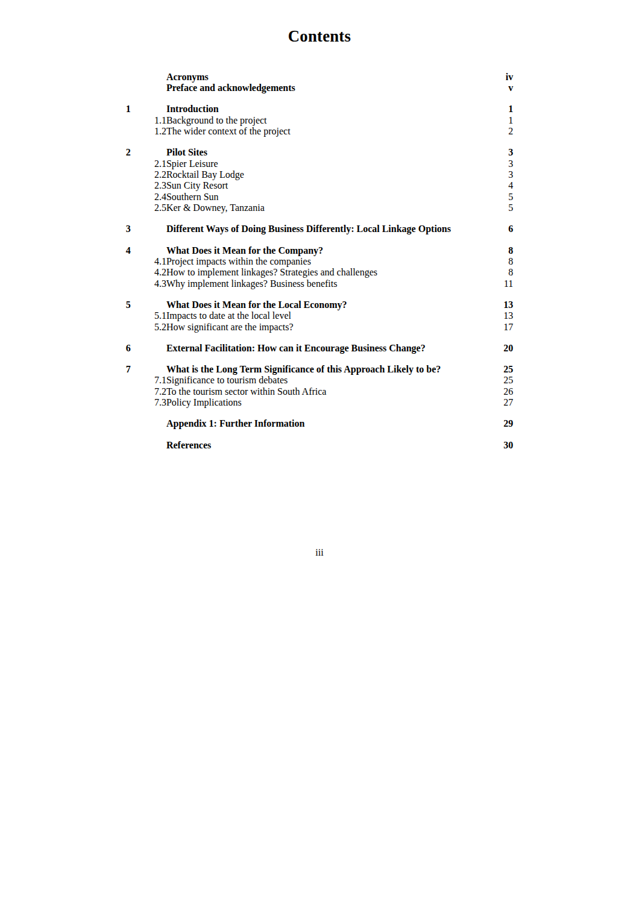Contents
| | | Acronyms | iv |
| | | Preface and acknowledgements | v |
| 1 | | Introduction | 1 |
| | 1.1 | Background to the project | 1 |
| | 1.2 | The wider context of the project | 2 |
| 2 | | Pilot Sites | 3 |
| | 2.1 | Spier Leisure | 3 |
| | 2.2 | Rocktail Bay Lodge | 3 |
| | 2.3 | Sun City Resort | 4 |
| | 2.4 | Southern Sun | 5 |
| | 2.5 | Ker & Downey, Tanzania | 5 |
| 3 | | Different Ways of Doing Business Differently: Local Linkage Options | 6 |
| 4 | | What Does it Mean for the Company? | 8 |
| | 4.1 | Project impacts within the companies | 8 |
| | 4.2 | How to implement linkages? Strategies and challenges | 8 |
| | 4.3 | Why implement linkages? Business benefits | 11 |
| 5 | | What Does it Mean for the Local Economy? | 13 |
| | 5.1 | Impacts to date at the local level | 13 |
| | 5.2 | How significant are the impacts? | 17 |
| 6 | | External Facilitation: How can it Encourage Business Change? | 20 |
| 7 | | What is the Long Term Significance of this Approach Likely to be? | 25 |
| | 7.1 | Significance to tourism debates | 25 |
| | 7.2 | To the tourism sector within South Africa | 26 |
| | 7.3 | Policy Implications | 27 |
| | | Appendix 1: Further Information | 29 |
| | | References | 30 |
iii